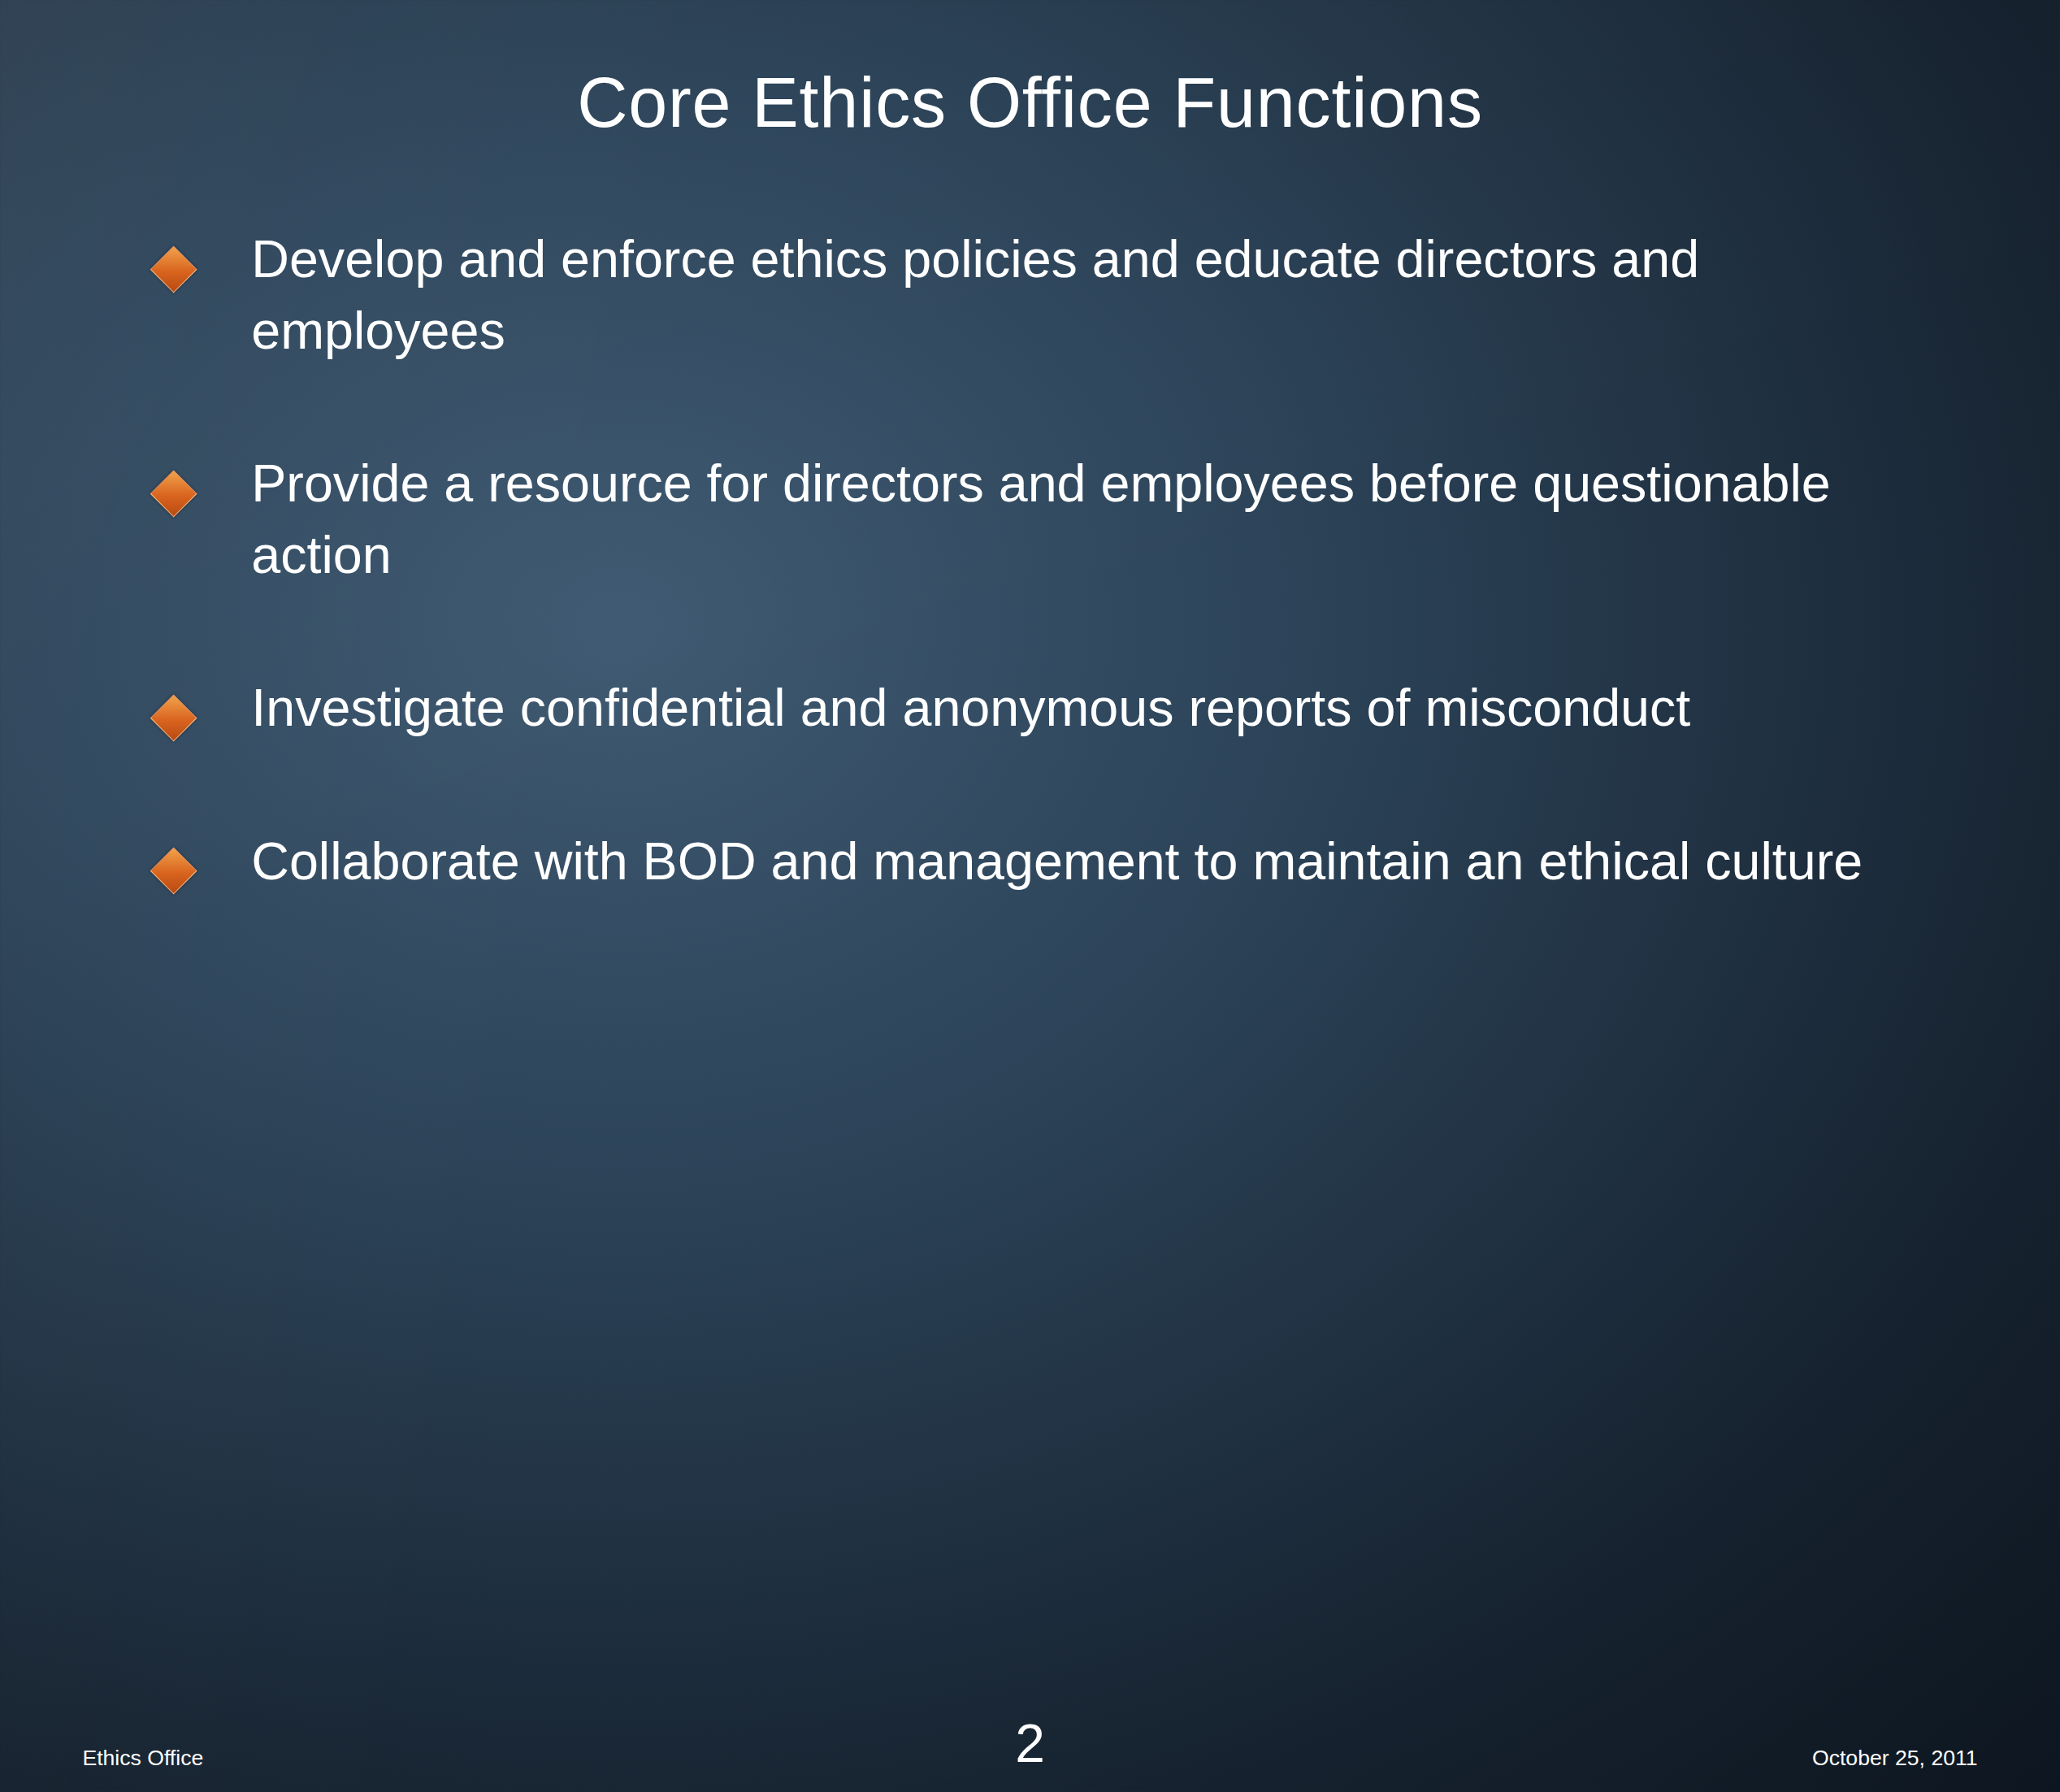Core Ethics Office Functions
Develop and enforce ethics policies and educate directors and employees
Provide a resource for directors and employees before questionable action
Investigate confidential and anonymous reports of misconduct
Collaborate with BOD and management to maintain an ethical culture
Ethics Office
2
October 25, 2011